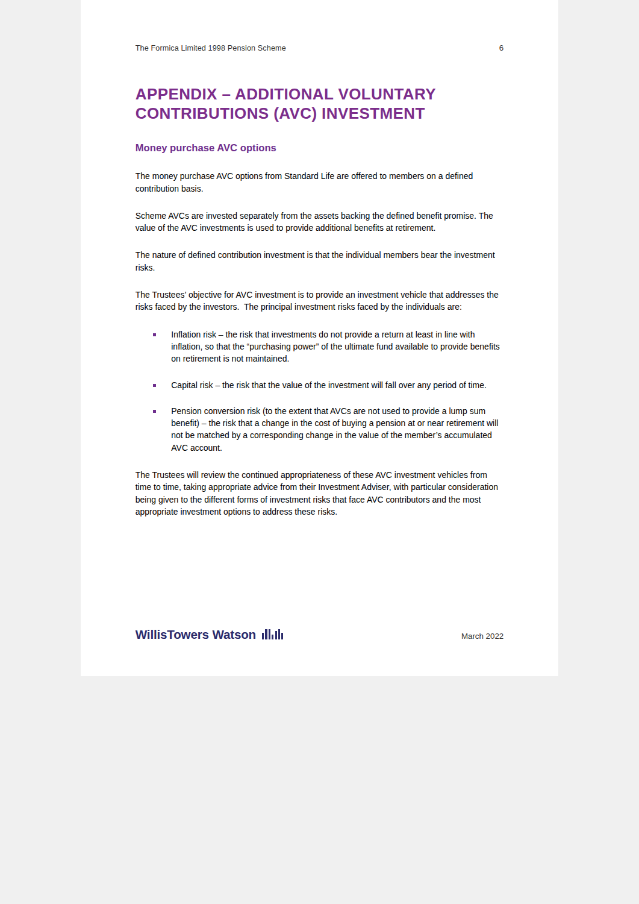The Formica Limited 1998 Pension Scheme
6
Appendix – Additional Voluntary Contributions (AVC) Investment
Money purchase AVC options
The money purchase AVC options from Standard Life are offered to members on a defined contribution basis.
Scheme AVCs are invested separately from the assets backing the defined benefit promise. The value of the AVC investments is used to provide additional benefits at retirement.
The nature of defined contribution investment is that the individual members bear the investment risks.
The Trustees’ objective for AVC investment is to provide an investment vehicle that addresses the risks faced by the investors. The principal investment risks faced by the individuals are:
Inflation risk – the risk that investments do not provide a return at least in line with inflation, so that the “purchasing power” of the ultimate fund available to provide benefits on retirement is not maintained.
Capital risk – the risk that the value of the investment will fall over any period of time.
Pension conversion risk (to the extent that AVCs are not used to provide a lump sum benefit) – the risk that a change in the cost of buying a pension at or near retirement will not be matched by a corresponding change in the value of the member’s accumulated AVC account.
The Trustees will review the continued appropriateness of these AVC investment vehicles from time to time, taking appropriate advice from their Investment Adviser, with particular consideration being given to the different forms of investment risks that face AVC contributors and the most appropriate investment options to address these risks.
WillisTowers Watson
March 2022